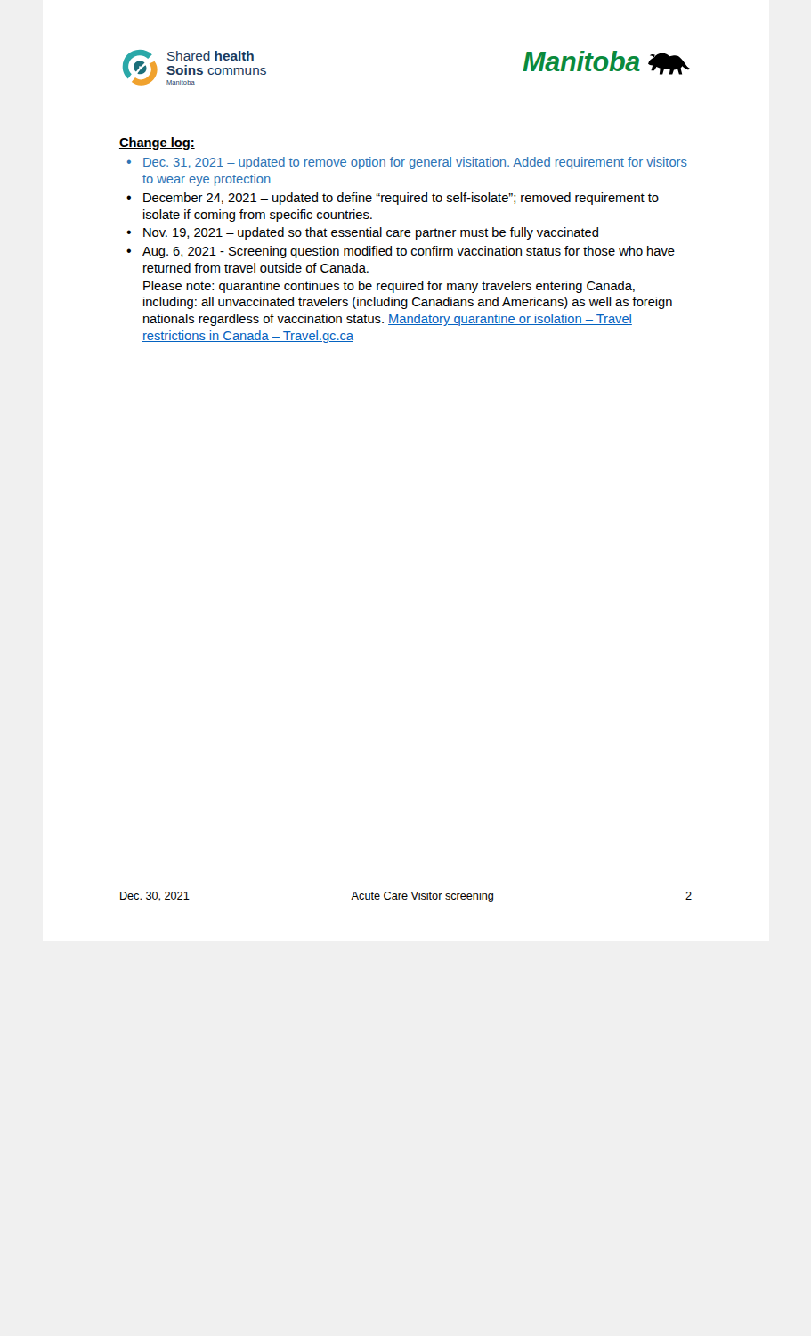Shared health
Soins communs
Manitoba
Manitoba
Change log:
Dec. 31, 2021 – updated to remove option for general visitation. Added requirement for visitors to wear eye protection
December 24, 2021 – updated to define “required to self-isolate”; removed requirement to isolate if coming from specific countries.
Nov. 19, 2021 – updated so that essential care partner must be fully vaccinated
Aug. 6, 2021 - Screening question modified to confirm vaccination status for those who have returned from travel outside of Canada.
Please note: quarantine continues to be required for many travelers entering Canada, including: all unvaccinated travelers (including Canadians and Americans) as well as foreign nationals regardless of vaccination status. Mandatory quarantine or isolation – Travel restrictions in Canada – Travel.gc.ca
Dec. 30, 2021
Acute Care Visitor screening
2